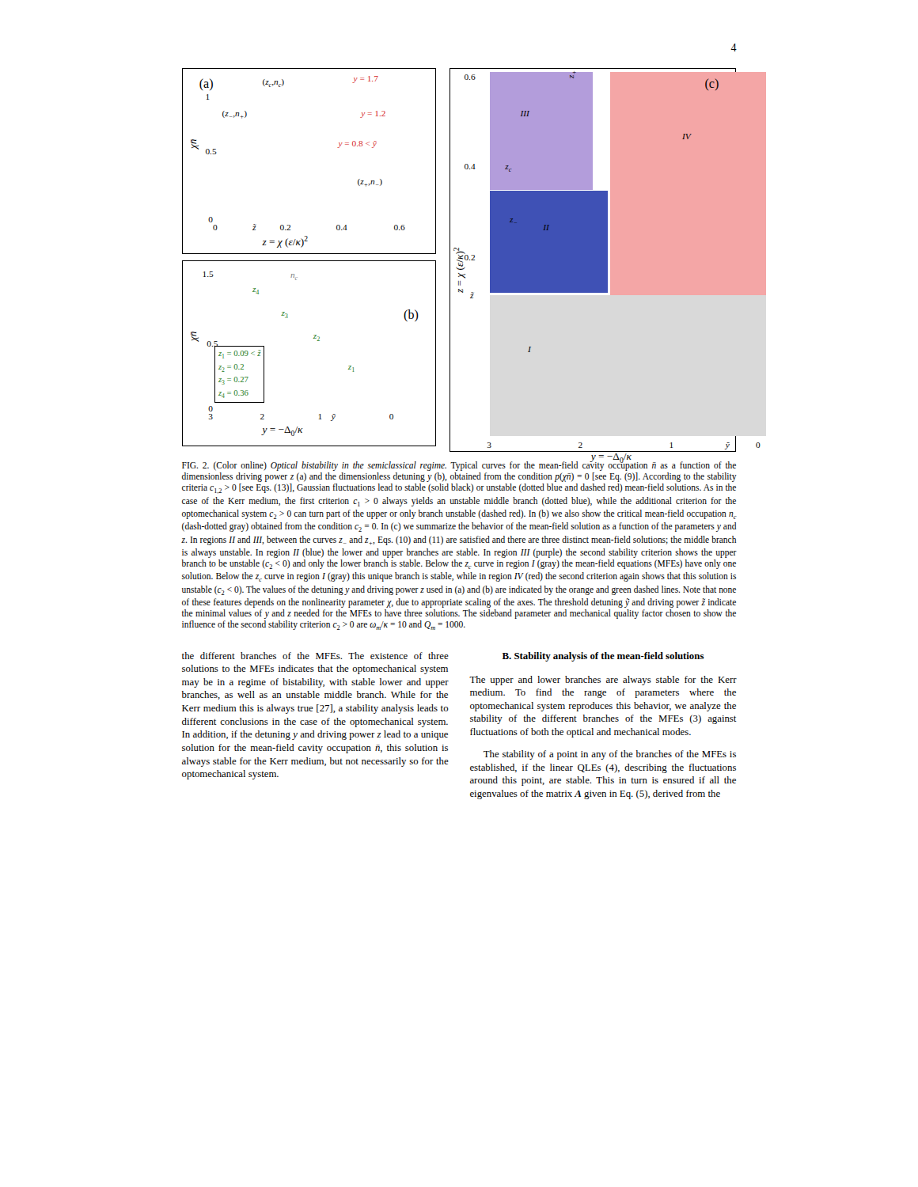4
(a) (zc,nc) y = 1.7 y = 1.2 y = 0.8 < ỹ (z−,n+) (z+,n−) χn̄ 1 0.5 0 0 z̃ 0.2 0.4 0.6 z = χ (ε/κ)2
(b) 1.5 0.5 0 χn̄ nc z4 z3 z2 z1
z1 = 0.09 < z̃
z2 = 0.2
z3 = 0.27
z4 = 0.36
3 2 1 ỹ 0 y = −Δ0/κ
(c) z+ III IV zc II z− I 0.6 0.4 0.2 z̃ z = χ (ε/κ)2 3 2 1 ỹ 0 y = −Δ0/κ
FIG. 2. (Color online) Optical bistability in the semiclassical regime. Typical curves for the mean-field cavity occupation n̄ as a function of the dimensionless driving power z (a) and the dimensionless detuning y (b), obtained from the condition p(χn̄) = 0 [see Eq. (9)]. According to the stability criteria c1,2 > 0 [see Eqs. (13)], Gaussian fluctuations lead to stable (solid black) or unstable (dotted blue and dashed red) mean-field solutions. As in the case of the Kerr medium, the first criterion c1 > 0 always yields an unstable middle branch (dotted blue), while the additional criterion for the optomechanical system c2 > 0 can turn part of the upper or only branch unstable (dashed red). In (b) we also show the critical mean-field occupation nc (dash-dotted gray) obtained from the condition c2 = 0. In (c) we summarize the behavior of the mean-field solution as a function of the parameters y and z. In regions II and III, between the curves z− and z+, Eqs. (10) and (11) are satisfied and there are three distinct mean-field solutions; the middle branch is always unstable. In region II (blue) the lower and upper branches are stable. In region III (purple) the second stability criterion shows the upper branch to be unstable (c2 < 0) and only the lower branch is stable. Below the zc curve in region I (gray) the mean-field equations (MFEs) have only one solution. Below the zc curve in region I (gray) this unique branch is stable, while in region IV (red) the second criterion again shows that this solution is unstable (c2 < 0). The values of the detuning y and driving power z used in (a) and (b) are indicated by the orange and green dashed lines. Note that none of these features depends on the nonlinearity parameter χ, due to appropriate scaling of the axes. The threshold detuning ỹ and driving power z̃ indicate the minimal values of y and z needed for the MFEs to have three solutions. The sideband parameter and mechanical quality factor chosen to show the influence of the second stability criterion c2 > 0 are ωm/κ = 10 and Qm = 1000.
the different branches of the MFEs. The existence of three solutions to the MFEs indicates that the optomechanical system may be in a regime of bistability, with stable lower and upper branches, as well as an unstable middle branch. While for the Kerr medium this is always true [27], a stability analysis leads to different conclusions in the case of the optomechanical system. In addition, if the detuning y and driving power z lead to a unique solution for the mean-field cavity occupation n̄, this solution is always stable for the Kerr medium, but not necessarily so for the optomechanical system.
B. Stability analysis of the mean-field solutions
The upper and lower branches are always stable for the Kerr medium. To find the range of parameters where the optomechanical system reproduces this behavior, we analyze the stability of the different branches of the MFEs (3) against fluctuations of both the optical and mechanical modes.
The stability of a point in any of the branches of the MFEs is established, if the linear QLEs (4), describing the fluctuations around this point, are stable. This in turn is ensured if all the eigenvalues of the matrix A given in Eq. (5), derived from the